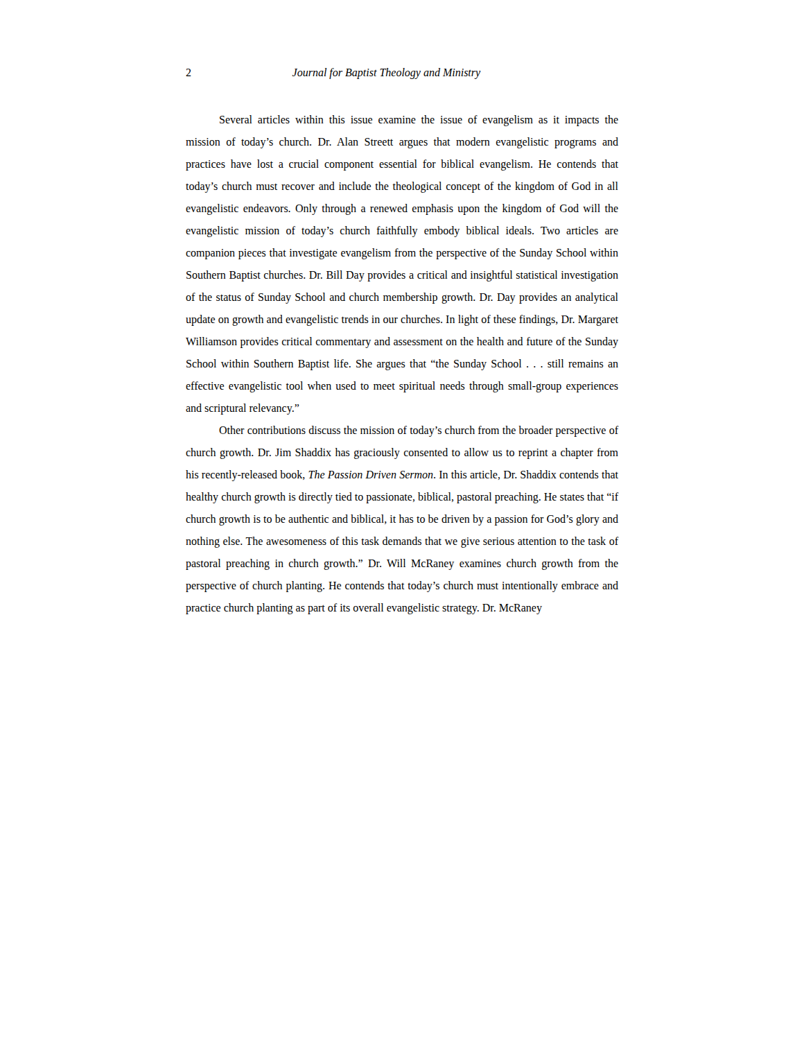2 Journal for Baptist Theology and Ministry
Several articles within this issue examine the issue of evangelism as it impacts the mission of today’s church. Dr. Alan Streett argues that modern evangelistic programs and practices have lost a crucial component essential for biblical evangelism. He contends that today’s church must recover and include the theological concept of the kingdom of God in all evangelistic endeavors. Only through a renewed emphasis upon the kingdom of God will the evangelistic mission of today’s church faithfully embody biblical ideals. Two articles are companion pieces that investigate evangelism from the perspective of the Sunday School within Southern Baptist churches. Dr. Bill Day provides a critical and insightful statistical investigation of the status of Sunday School and church membership growth. Dr. Day provides an analytical update on growth and evangelistic trends in our churches. In light of these findings, Dr. Margaret Williamson provides critical commentary and assessment on the health and future of the Sunday School within Southern Baptist life. She argues that “the Sunday School . . . still remains an effective evangelistic tool when used to meet spiritual needs through small-group experiences and scriptural relevancy.”
Other contributions discuss the mission of today’s church from the broader perspective of church growth. Dr. Jim Shaddix has graciously consented to allow us to reprint a chapter from his recently-released book, The Passion Driven Sermon. In this article, Dr. Shaddix contends that healthy church growth is directly tied to passionate, biblical, pastoral preaching. He states that “if church growth is to be authentic and biblical, it has to be driven by a passion for God’s glory and nothing else. The awesomeness of this task demands that we give serious attention to the task of pastoral preaching in church growth.” Dr. Will McRaney examines church growth from the perspective of church planting. He contends that today’s church must intentionally embrace and practice church planting as part of its overall evangelistic strategy. Dr. McRaney